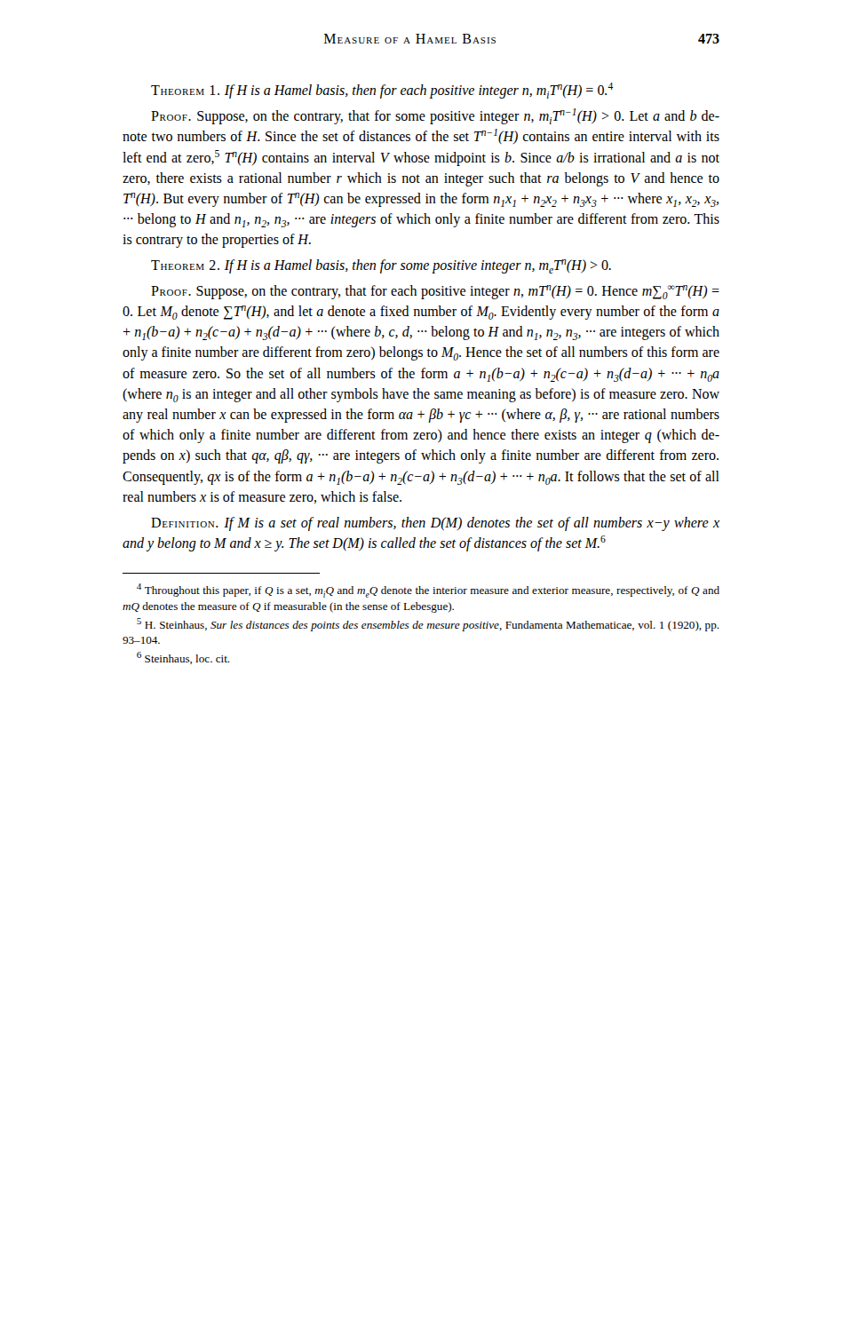Measure of a Hamel Basis 473
Theorem 1. If H is a Hamel basis, then for each positive integer n, miTn(H) = 0.4
Proof. Suppose, on the contrary, that for some positive integer n, miTn−1(H) > 0. Let a and b denote two numbers of H. Since the set of distances of the set Tn−1(H) contains an entire interval with its left end at zero,5 Tn(H) contains an interval V whose midpoint is b. Since a/b is irrational and a is not zero, there exists a rational number r which is not an integer such that ra belongs to V and hence to Tn(H). But every number of Tn(H) can be expressed in the form n1x1 + n2x2 + n3x3 + ··· where x1, x2, x3, ··· belong to H and n1, n2, n3, ··· are integers of which only a finite number are different from zero. This is contrary to the properties of H.
Theorem 2. If H is a Hamel basis, then for some positive integer n, meTn(H) > 0.
Proof. Suppose, on the contrary, that for each positive integer n, mTn(H) = 0. Hence m∑0∞Tn(H) = 0. Let M0 denote ∑Tn(H), and let a denote a fixed number of M0. Evidently every number of the form a + n1(b−a) + n2(c−a) + n3(d−a) + ··· (where b, c, d, ··· belong to H and n1, n2, n3, ··· are integers of which only a finite number are different from zero) belongs to M0. Hence the set of all numbers of this form are of measure zero. So the set of all numbers of the form a + n1(b−a) + n2(c−a) + n3(d−a) + ··· + n0a (where n0 is an integer and all other symbols have the same meaning as before) is of measure zero. Now any real number x can be expressed in the form αa + βb + γc + ··· (where α, β, γ, ··· are rational numbers of which only a finite number are different from zero) and hence there exists an integer q (which depends on x) such that qα, qβ, qγ, ··· are integers of which only a finite number are different from zero. Consequently, qx is of the form a + n1(b−a) + n2(c−a) + n3(d−a) + ··· + n0a. It follows that the set of all real numbers x is of measure zero, which is false.
Definition. If M is a set of real numbers, then D(M) denotes the set of all numbers x−y where x and y belong to M and x ≥ y. The set D(M) is called the set of distances of the set M.6
4 Throughout this paper, if Q is a set, miQ and meQ denote the interior measure and exterior measure, respectively, of Q and mQ denotes the measure of Q if measurable (in the sense of Lebesgue).
5 H. Steinhaus, Sur les distances des points des ensembles de mesure positive, Fundamenta Mathematicae, vol. 1 (1920), pp. 93–104.
6 Steinhaus, loc. cit.